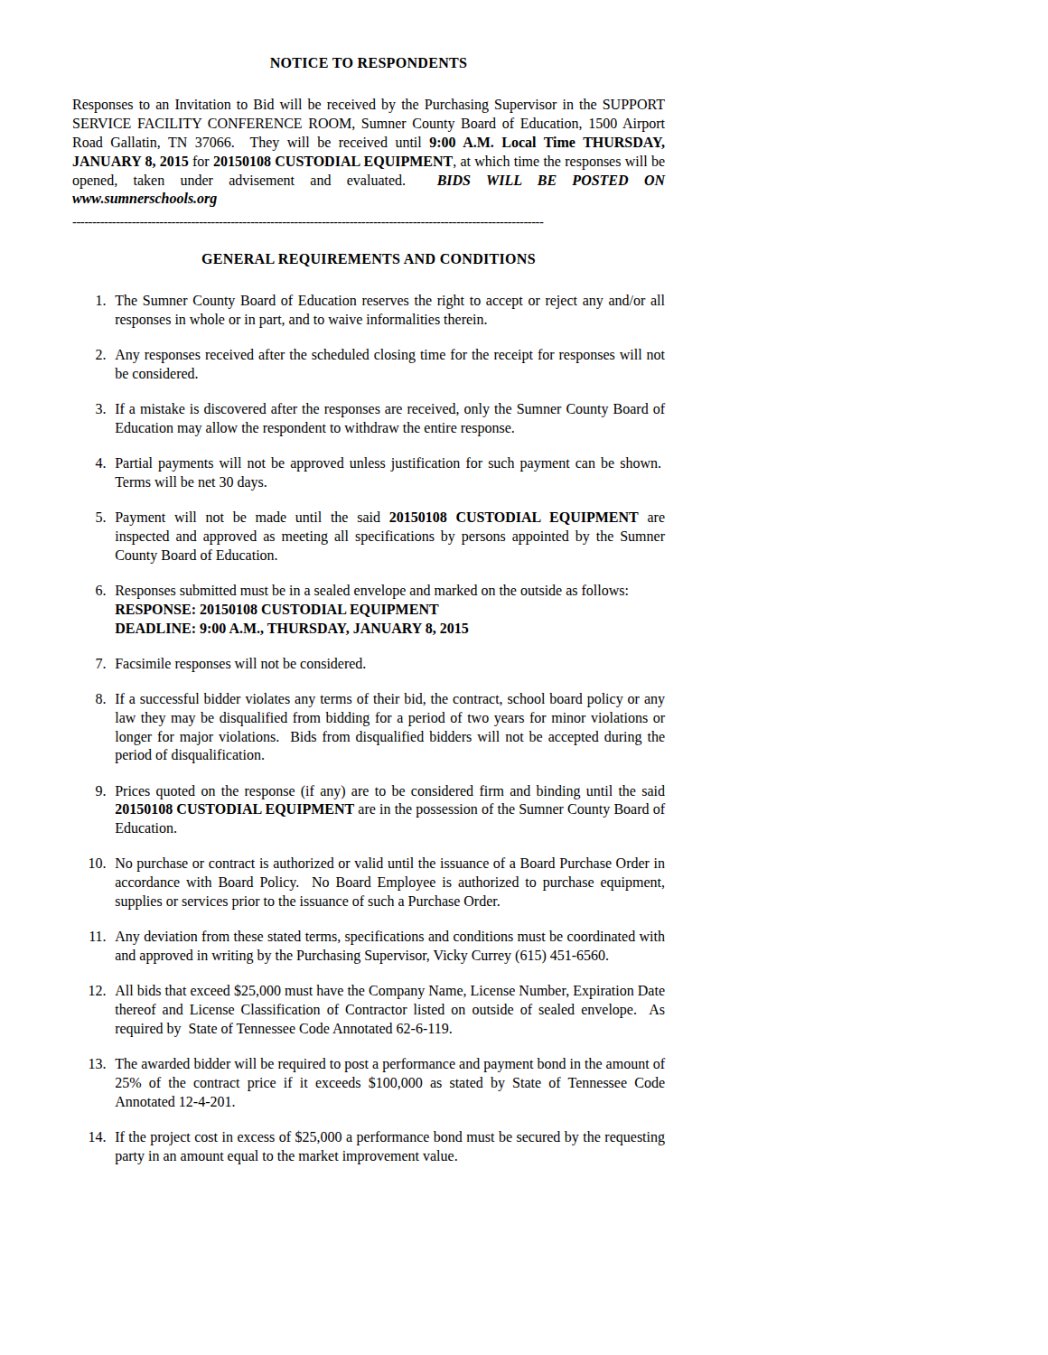NOTICE TO RESPONDENTS
Responses to an Invitation to Bid will be received by the Purchasing Supervisor in the SUPPORT SERVICE FACILITY CONFERENCE ROOM, Sumner County Board of Education, 1500 Airport Road Gallatin, TN 37066. They will be received until 9:00 A.M. Local Time THURSDAY, JANUARY 8, 2015 for 20150108 CUSTODIAL EQUIPMENT, at which time the responses will be opened, taken under advisement and evaluated. BIDS WILL BE POSTED ON www.sumnerschools.org
-----------------------------------------------------------------------------------------------------------------------
GENERAL REQUIREMENTS AND CONDITIONS
The Sumner County Board of Education reserves the right to accept or reject any and/or all responses in whole or in part, and to waive informalities therein.
Any responses received after the scheduled closing time for the receipt for responses will not be considered.
If a mistake is discovered after the responses are received, only the Sumner County Board of Education may allow the respondent to withdraw the entire response.
Partial payments will not be approved unless justification for such payment can be shown. Terms will be net 30 days.
Payment will not be made until the said 20150108 CUSTODIAL EQUIPMENT are inspected and approved as meeting all specifications by persons appointed by the Sumner County Board of Education.
Responses submitted must be in a sealed envelope and marked on the outside as follows:
RESPONSE: 20150108 CUSTODIAL EQUIPMENT DEADLINE: 9:00 A.M., THURSDAY, JANUARY 8, 2015
Facsimile responses will not be considered.
If a successful bidder violates any terms of their bid, the contract, school board policy or any law they may be disqualified from bidding for a period of two years for minor violations or longer for major violations. Bids from disqualified bidders will not be accepted during the period of disqualification.
Prices quoted on the response (if any) are to be considered firm and binding until the said 20150108 CUSTODIAL EQUIPMENT are in the possession of the Sumner County Board of Education.
No purchase or contract is authorized or valid until the issuance of a Board Purchase Order in accordance with Board Policy. No Board Employee is authorized to purchase equipment, supplies or services prior to the issuance of such a Purchase Order.
Any deviation from these stated terms, specifications and conditions must be coordinated with and approved in writing by the Purchasing Supervisor, Vicky Currey (615) 451-6560.
All bids that exceed $25,000 must have the Company Name, License Number, Expiration Date thereof and License Classification of Contractor listed on outside of sealed envelope. As required by State of Tennessee Code Annotated 62-6-119.
The awarded bidder will be required to post a performance and payment bond in the amount of 25% of the contract price if it exceeds $100,000 as stated by State of Tennessee Code Annotated 12-4-201.
If the project cost in excess of $25,000 a performance bond must be secured by the requesting party in an amount equal to the market improvement value.